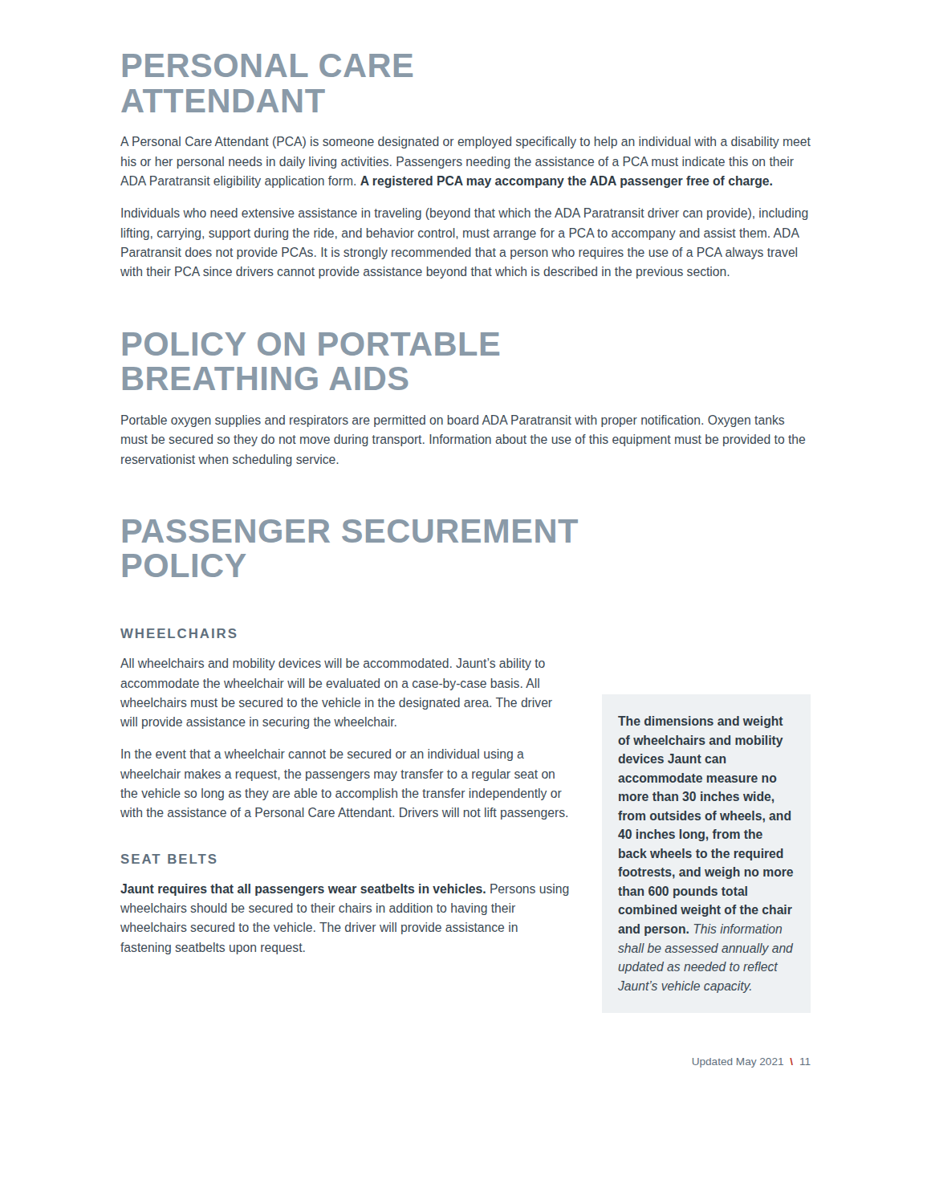Personal Care
Attendant
A Personal Care Attendant (PCA) is someone designated or employed specifically to help an individual with a disability meet his or her personal needs in daily living activities. Passengers needing the assistance of a PCA must indicate this on their ADA Paratransit eligibility application form. A registered PCA may accompany the ADA passenger free of charge.
Individuals who need extensive assistance in traveling (beyond that which the ADA Paratransit driver can provide), including lifting, carrying, support during the ride, and behavior control, must arrange for a PCA to accompany and assist them. ADA Paratransit does not provide PCAs. It is strongly recommended that a person who requires the use of a PCA always travel with their PCA since drivers cannot provide assistance beyond that which is described in the previous section.
Policy on Portable
Breathing Aids
Portable oxygen supplies and respirators are permitted on board ADA Paratransit with proper notification. Oxygen tanks must be secured so they do not move during transport. Information about the use of this equipment must be provided to the reservationist when scheduling service.
Passenger Securement
Policy
Wheelchairs
All wheelchairs and mobility devices will be accommodated. Jaunt’s ability to accommodate the wheelchair will be evaluated on a case-by-case basis. All wheelchairs must be secured to the vehicle in the designated area. The driver will provide assistance in securing the wheelchair.
In the event that a wheelchair cannot be secured or an individual using a wheelchair makes a request, the passengers may transfer to a regular seat on the vehicle so long as they are able to accomplish the transfer independently or with the assistance of a Personal Care Attendant. Drivers will not lift passengers.
Seat Belts
Jaunt requires that all passengers wear seatbelts in vehicles. Persons using wheelchairs should be secured to their chairs in addition to having their wheelchairs secured to the vehicle. The driver will provide assistance in fastening seatbelts upon request.
The dimensions and weight of wheelchairs and mobility devices Jaunt can accommodate measure no more than 30 inches wide, from outsides of wheels, and 40 inches long, from the back wheels to the required footrests, and weigh no more than 600 pounds total combined weight of the chair and person. This information shall be assessed annually and updated as needed to reflect Jaunt’s vehicle capacity.
Updated May 2021 \ 11